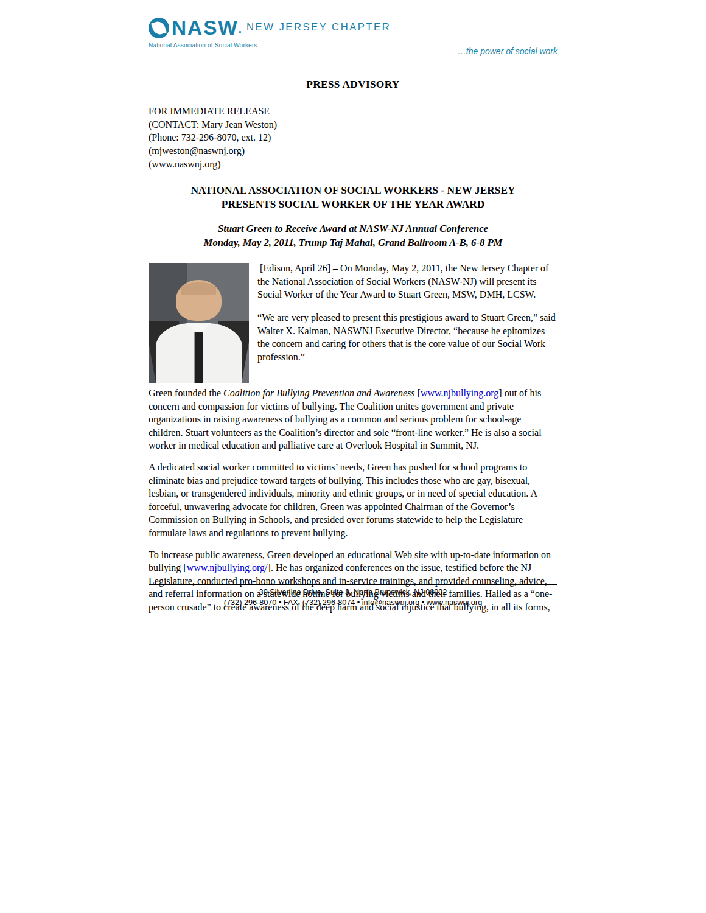NASW. NEW JERSEY CHAPTER
National Association of Social Workers
…the power of social work
PRESS ADVISORY
FOR IMMEDIATE RELEASE
(CONTACT: Mary Jean Weston)
(Phone: 732-296-8070, ext. 12)
(mjweston@naswnj.org)
(www.naswnj.org)
NATIONAL ASSOCIATION OF SOCIAL WORKERS - NEW JERSEY
PRESENTS SOCIAL WORKER OF THE YEAR AWARD
Stuart Green to Receive Award at NASW-NJ Annual Conference
Monday, May 2, 2011, Trump Taj Mahal, Grand Ballroom A-B, 6-8 PM
[Edison, April 26] – On Monday, May 2, 2011, the New Jersey Chapter of the National Association of Social Workers (NASW-NJ) will present its Social Worker of the Year Award to Stuart Green, MSW, DMH, LCSW.
“We are very pleased to present this prestigious award to Stuart Green,” said Walter X. Kalman, NASWNJ Executive Director, “because he epitomizes the concern and caring for others that is the core value of our Social Work profession.”
Green founded the Coalition for Bullying Prevention and Awareness [www.njbullying.org] out of his concern and compassion for victims of bullying. The Coalition unites government and private organizations in raising awareness of bullying as a common and serious problem for school-age children. Stuart volunteers as the Coalition’s director and sole “front-line worker.” He is also a social worker in medical education and palliative care at Overlook Hospital in Summit, NJ.
A dedicated social worker committed to victims’ needs, Green has pushed for school programs to eliminate bias and prejudice toward targets of bullying. This includes those who are gay, bisexual, lesbian, or transgendered individuals, minority and ethnic groups, or in need of special education. A forceful, unwavering advocate for children, Green was appointed Chairman of the Governor’s Commission on Bullying in Schools, and presided over forums statewide to help the Legislature formulate laws and regulations to prevent bullying.
To increase public awareness, Green developed an educational Web site with up-to-date information on bullying [www.njbullying.org/]. He has organized conferences on the issue, testified before the NJ Legislature, conducted pro-bono workshops and in-service trainings, and provided counseling, advice, and referral information on a statewide hotline for bullying victims and their families. Hailed as a “one-person crusade” to create awareness of the deep harm and social injustice that bullying, in all its forms,
30 Silverline Drive, Suite 3, North Brunswick, NJ 08902
(732) 296-8070 • FAX: (732) 296-8074 • info@naswnj.org • www.naswnj.org